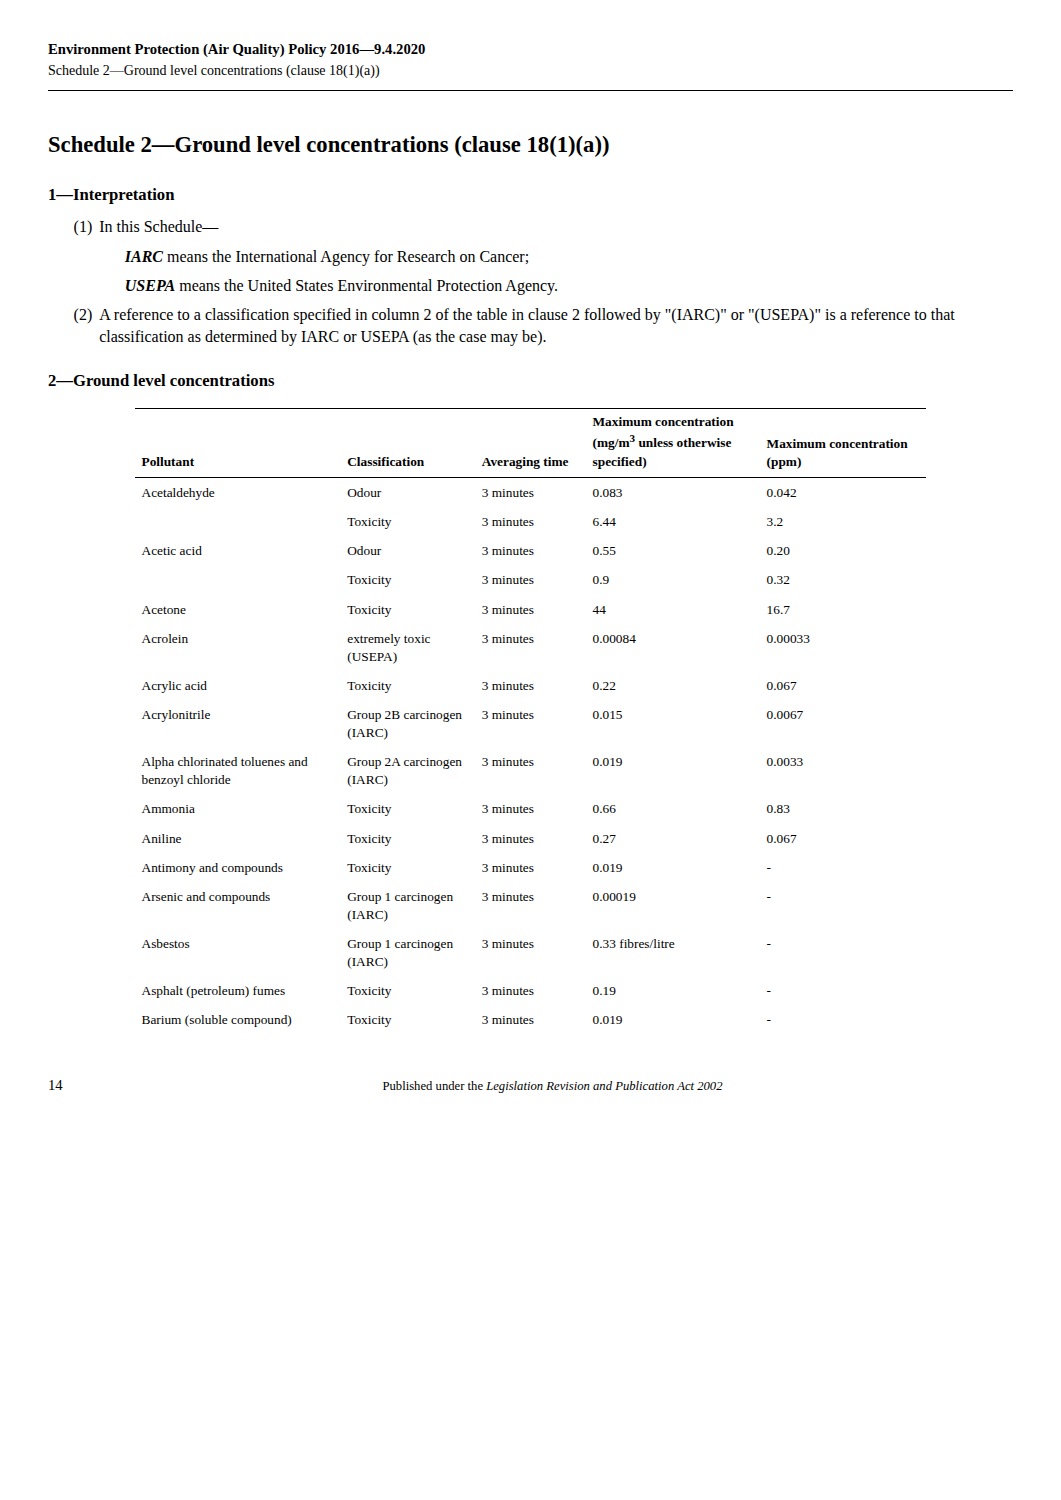Environment Protection (Air Quality) Policy 2016—9.4.2020
Schedule 2—Ground level concentrations (clause 18(1)(a))
Schedule 2—Ground level concentrations (clause 18(1)(a))
1—Interpretation
(1)
In this Schedule—
IARC means the International Agency for Research on Cancer;
USEPA means the United States Environmental Protection Agency.
(2)
A reference to a classification specified in column 2 of the table in clause 2 followed by "(IARC)" or "(USEPA)" is a reference to that classification as determined by IARC or USEPA (as the case may be).
2—Ground level concentrations
| Pollutant | Classification | Averaging time | Maximum concentration (mg/m 3 unless otherwise specified) | Maximum concentration (ppm) |
| --- | --- | --- | --- | --- |
| Acetaldehyde | Odour | 3 minutes | 0.083 | 0.042 |
| | Toxicity | 3 minutes | 6.44 | 3.2 |
| Acetic acid | Odour | 3 minutes | 0.55 | 0.20 |
| | Toxicity | 3 minutes | 0.9 | 0.32 |
| Acetone | Toxicity | 3 minutes | 44 | 16.7 |
| Acrolein | extremely toxic (USEPA) | 3 minutes | 0.00084 | 0.00033 |
| Acrylic acid | Toxicity | 3 minutes | 0.22 | 0.067 |
| Acrylonitrile | Group 2B carcinogen (IARC) | 3 minutes | 0.015 | 0.0067 |
| Alpha chlorinated toluenes and benzoyl chloride | Group 2A carcinogen (IARC) | 3 minutes | 0.019 | 0.0033 |
| Ammonia | Toxicity | 3 minutes | 0.66 | 0.83 |
| Aniline | Toxicity | 3 minutes | 0.27 | 0.067 |
| Antimony and compounds | Toxicity | 3 minutes | 0.019 | - |
| Arsenic and compounds | Group 1 carcinogen (IARC) | 3 minutes | 0.00019 | - |
| Asbestos | Group 1 carcinogen (IARC) | 3 minutes | 0.33 fibres/litre | - |
| Asphalt (petroleum) fumes | Toxicity | 3 minutes | 0.19 | - |
| Barium (soluble compound) | Toxicity | 3 minutes | 0.019 | - |
14
Published under the Legislation Revision and Publication Act 2002